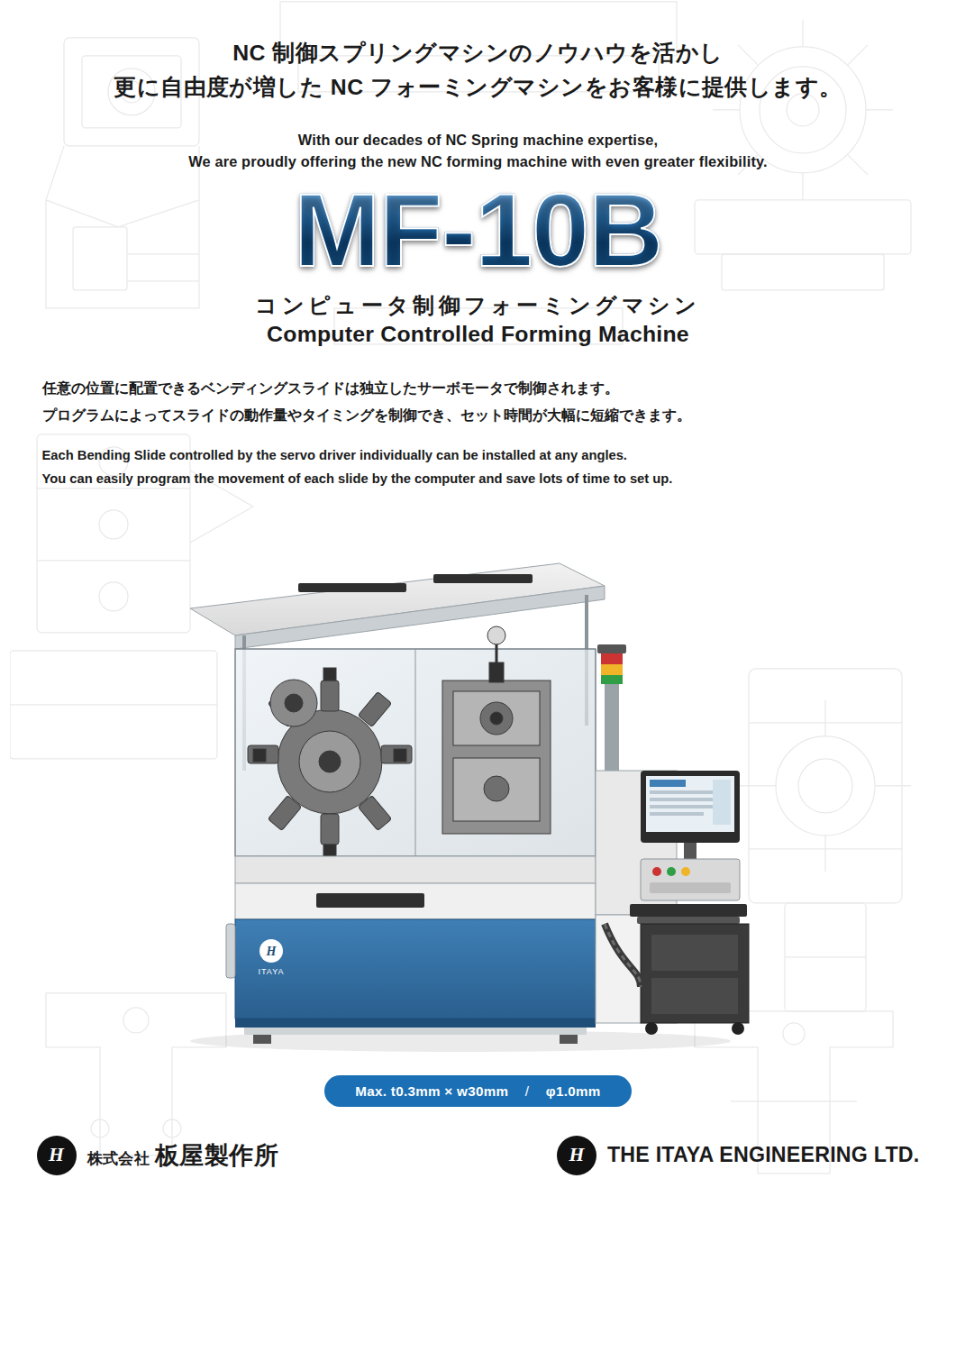NC 制御スプリングマシンのノウハウを活かし 更に自由度が増した NC フォーミングマシンをお客様に提供します。
With our decades of NC Spring machine expertise,
We are proudly offering the new NC forming machine with even greater flexibility.
MF-10B
コンピュータ制御フォーミングマシン Computer Controlled Forming Machine
任意の位置に配置できるベンディングスライドは独立したサーボモータで制御されます。
プログラムによってスライドの動作量やタイミングを制御でき、セット時間が大幅に短縮できます。
Each Bending Slide controlled by the servo driver individually can be installed at any angles.
You can easily program the movement of each slide by the computer and save lots of time to set up.
H ITAYA
Max. t0.3mm × w30mm / φ1.0mm
H
株式会社板屋製作所
H
THE ITAYA ENGINEERING LTD.